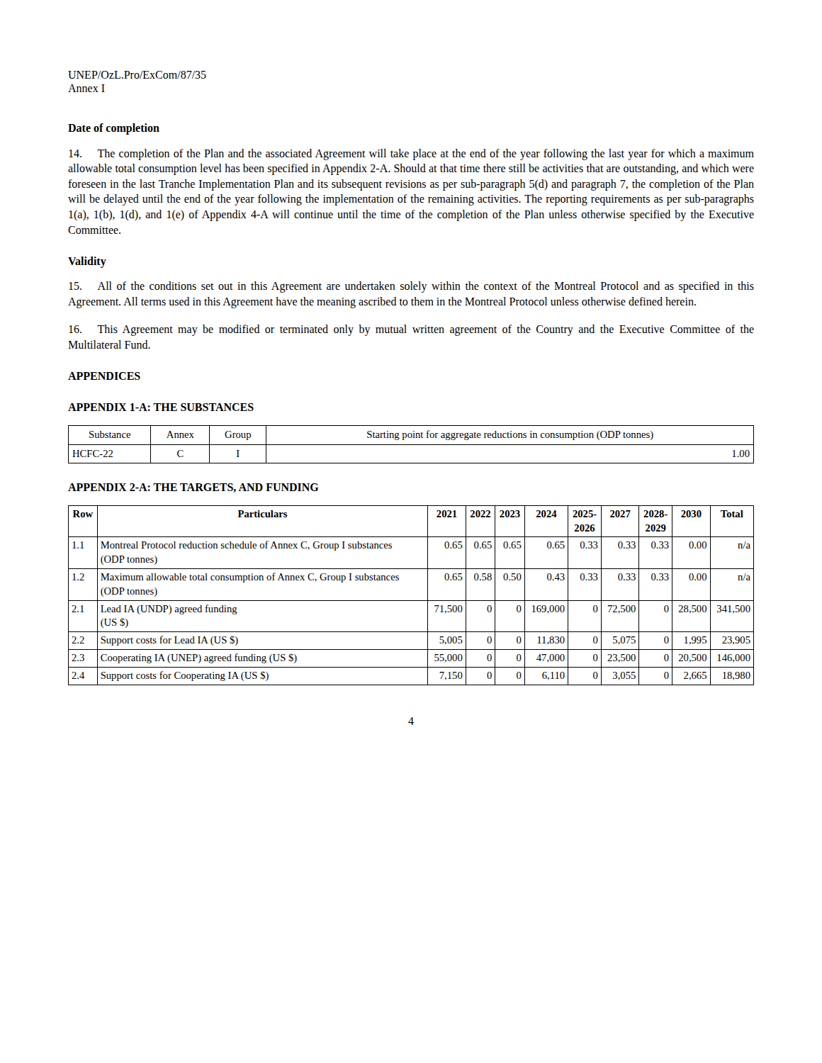UNEP/OzL.Pro/ExCom/87/35
Annex I
Date of completion
14. The completion of the Plan and the associated Agreement will take place at the end of the year following the last year for which a maximum allowable total consumption level has been specified in Appendix 2-A. Should at that time there still be activities that are outstanding, and which were foreseen in the last Tranche Implementation Plan and its subsequent revisions as per sub-paragraph 5(d) and paragraph 7, the completion of the Plan will be delayed until the end of the year following the implementation of the remaining activities. The reporting requirements as per sub-paragraphs 1(a), 1(b), 1(d), and 1(e) of Appendix 4-A will continue until the time of the completion of the Plan unless otherwise specified by the Executive Committee.
Validity
15. All of the conditions set out in this Agreement are undertaken solely within the context of the Montreal Protocol and as specified in this Agreement. All terms used in this Agreement have the meaning ascribed to them in the Montreal Protocol unless otherwise defined herein.
16. This Agreement may be modified or terminated only by mutual written agreement of the Country and the Executive Committee of the Multilateral Fund.
APPENDICES
APPENDIX 1-A: THE SUBSTANCES
| Substance | Annex | Group | Starting point for aggregate reductions in consumption (ODP tonnes) |
| --- | --- | --- | --- |
| HCFC-22 | C | I | 1.00 |
APPENDIX 2-A: THE TARGETS, AND FUNDING
| Row | Particulars | 2021 | 2022 | 2023 | 2024 | 2025- 2026 | 2027 | 2028- 2029 | 2030 | Total |
| --- | --- | --- | --- | --- | --- | --- | --- | --- | --- | --- |
| 1.1 | Montreal Protocol reduction schedule of Annex C, Group I substances (ODP tonnes) | 0.65 | 0.65 | 0.65 | 0.65 | 0.33 | 0.33 | 0.33 | 0.00 | n/a |
| 1.2 | Maximum allowable total consumption of Annex C, Group I substances (ODP tonnes) | 0.65 | 0.58 | 0.50 | 0.43 | 0.33 | 0.33 | 0.33 | 0.00 | n/a |
| 2.1 | Lead IA (UNDP) agreed funding (US $) | 71,500 | 0 | 0 | 169,000 | 0 | 72,500 | 0 | 28,500 | 341,500 |
| 2.2 | Support costs for Lead IA (US $) | 5,005 | 0 | 0 | 11,830 | 0 | 5,075 | 0 | 1,995 | 23,905 |
| 2.3 | Cooperating IA (UNEP) agreed funding (US $) | 55,000 | 0 | 0 | 47,000 | 0 | 23,500 | 0 | 20,500 | 146,000 |
| 2.4 | Support costs for Cooperating IA (US $) | 7,150 | 0 | 0 | 6,110 | 0 | 3,055 | 0 | 2,665 | 18,980 |
4